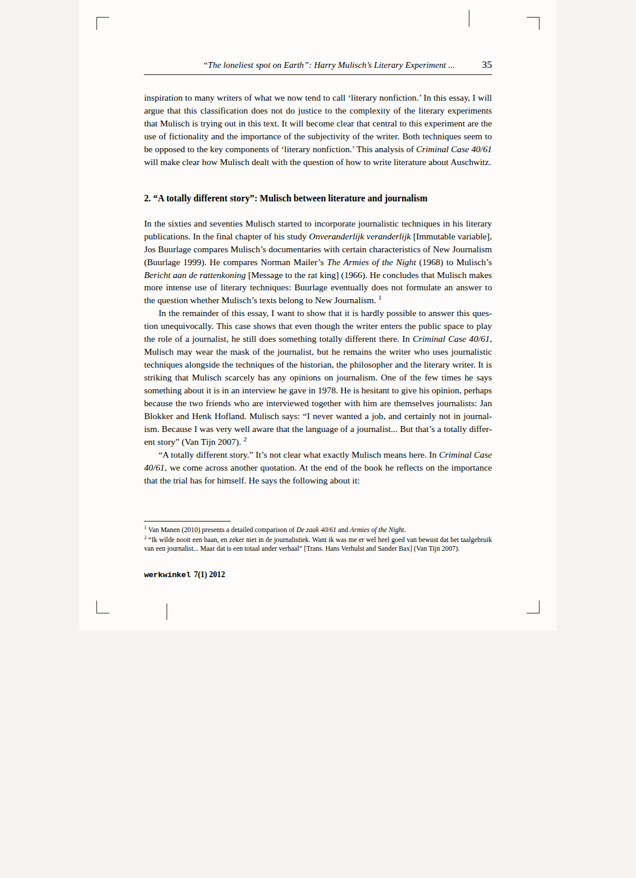“The loneliest spot on Earth”: Harry Mulisch’s Literary Experiment ... 35
inspiration to many writers of what we now tend to call ‘literary nonfiction.’ In this essay, I will argue that this classification does not do justice to the complexity of the literary experiments that Mulisch is trying out in this text. It will become clear that central to this experiment are the use of fictionality and the importance of the subjectivity of the writer. Both techniques seem to be opposed to the key components of ‘literary nonfiction.’ This analysis of Criminal Case 40/61 will make clear how Mulisch dealt with the question of how to write literature about Auschwitz.
2. “A totally different story”: Mulisch between literature and journalism
In the sixties and seventies Mulisch started to incorporate journalistic techniques in his literary publications. In the final chapter of his study Onveranderlijk veranderlijk [Immutable variable], Jos Buurlage compares Mulisch’s documentaries with certain characteristics of New Journalism (Buurlage 1999). He compares Norman Mailer’s The Armies of the Night (1968) to Mulisch’s Bericht aan de rattenkoning [Message to the rat king] (1966). He concludes that Mulisch makes more intense use of literary techniques: Buurlage eventually does not formulate an answer to the question whether Mulisch’s texts belong to New Journalism. 1
In the remainder of this essay, I want to show that it is hardly possible to answer this question unequivocally. This case shows that even though the writer enters the public space to play the role of a journalist, he still does something totally different there. In Criminal Case 40/61, Mulisch may wear the mask of the journalist, but he remains the writer who uses journalistic techniques alongside the techniques of the historian, the philosopher and the literary writer. It is striking that Mulisch scarcely has any opinions on journalism. One of the few times he says something about it is in an interview he gave in 1978. He is hesitant to give his opinion, perhaps because the two friends who are interviewed together with him are themselves journalists: Jan Blokker and Henk Hofland. Mulisch says: “I never wanted a job, and certainly not in journalism. Because I was very well aware that the language of a journalist... But that’s a totally different story” (Van Tijn 2007). 2
“A totally different story.” It’s not clear what exactly Mulisch means here. In Criminal Case 40/61, we come across another quotation. At the end of the book he reflects on the importance that the trial has for himself. He says the following about it:
1 Van Manen (2010) presents a detailed comparison of De zaak 40/61 and Armies of the Night.
2 “Ik wilde nooit een baan, en zeker niet in de journalistiek. Want ik was me er wel heel goed van bewust dat het taalgebruik van een journalist... Maar dat is een totaal ander verhaal” [Trans. Hans Verhulst and Sander Bax] (Van Tijn 2007).
werkwinkel 7(1) 2012